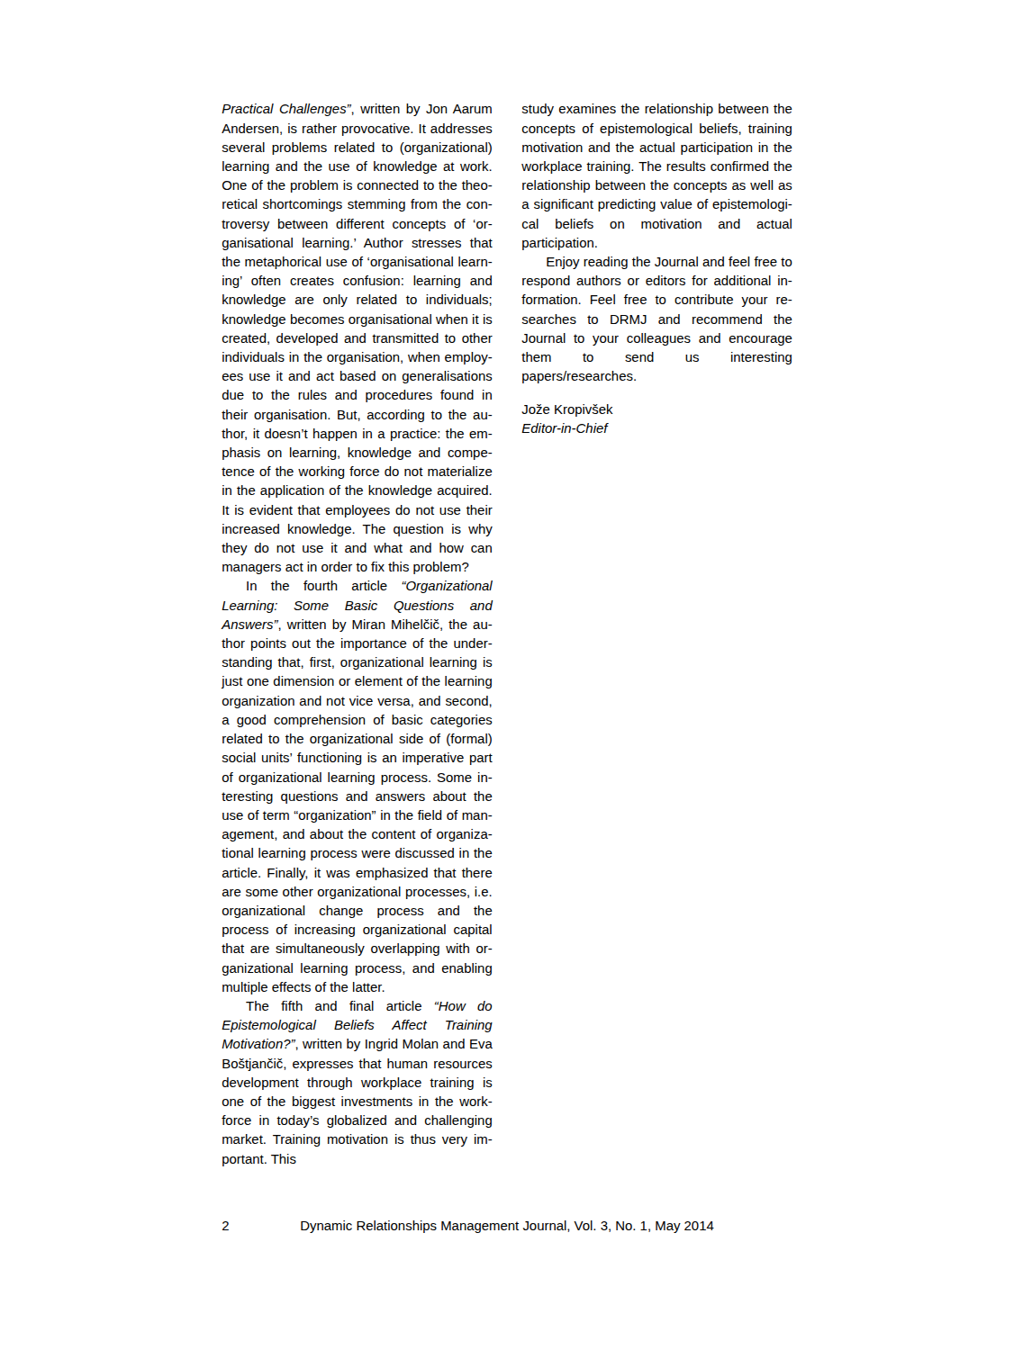Practical Challenges”, written by Jon Aarum Andersen, is rather provocative. It addresses several problems related to (organizational) learning and the use of knowledge at work. One of the problem is connected to the theoretical shortcomings stemming from the controversy between different concepts of ‘organisational learning.’ Author stresses that the metaphorical use of ‘organisational learning’ often creates confusion: learning and knowledge are only related to individuals; knowledge becomes organisational when it is created, developed and transmitted to other individuals in the organisation, when employees use it and act based on generalisations due to the rules and procedures found in their organisation. But, according to the author, it doesn’t happen in a practice: the emphasis on learning, knowledge and competence of the working force do not materialize in the application of the knowledge acquired. It is evident that employees do not use their increased knowledge. The question is why they do not use it and what and how can managers act in order to fix this problem?
In the fourth article “Organizational Learning: Some Basic Questions and Answers”, written by Miran Mihelčič, the author points out the importance of the understanding that, first, organizational learning is just one dimension or element of the learning organization and not vice versa, and second, a good comprehension of basic categories related to the organizational side of (formal) social units’ functioning is an imperative part of organizational learning process. Some interesting questions and answers about the use of term “organization” in the field of management, and about the content of organizational learning process were discussed in the article. Finally, it was emphasized that there are some other organizational processes, i.e. organizational change process and the process of increasing organizational capital that are simultaneously overlapping with organizational learning process, and enabling multiple effects of the latter.
The fifth and final article “How do Epistemological Beliefs Affect Training Motivation?”, written by Ingrid Molan and Eva Boštjančič, expresses that human resources development through workplace training is one of the biggest investments in the workforce in today’s globalized and challenging market. Training motivation is thus very important. This
study examines the relationship between the concepts of epistemological beliefs, training motivation and the actual participation in the workplace training. The results confirmed the relationship between the concepts as well as a significant predicting value of epistemological beliefs on motivation and actual participation.
Enjoy reading the Journal and feel free to respond authors or editors for additional information. Feel free to contribute your researches to DRMJ and recommend the Journal to your colleagues and encourage them to send us interesting papers/researches.
Jože Kropivšek
Editor-in-Chief
2
Dynamic Relationships Management Journal, Vol. 3, No. 1, May 2014